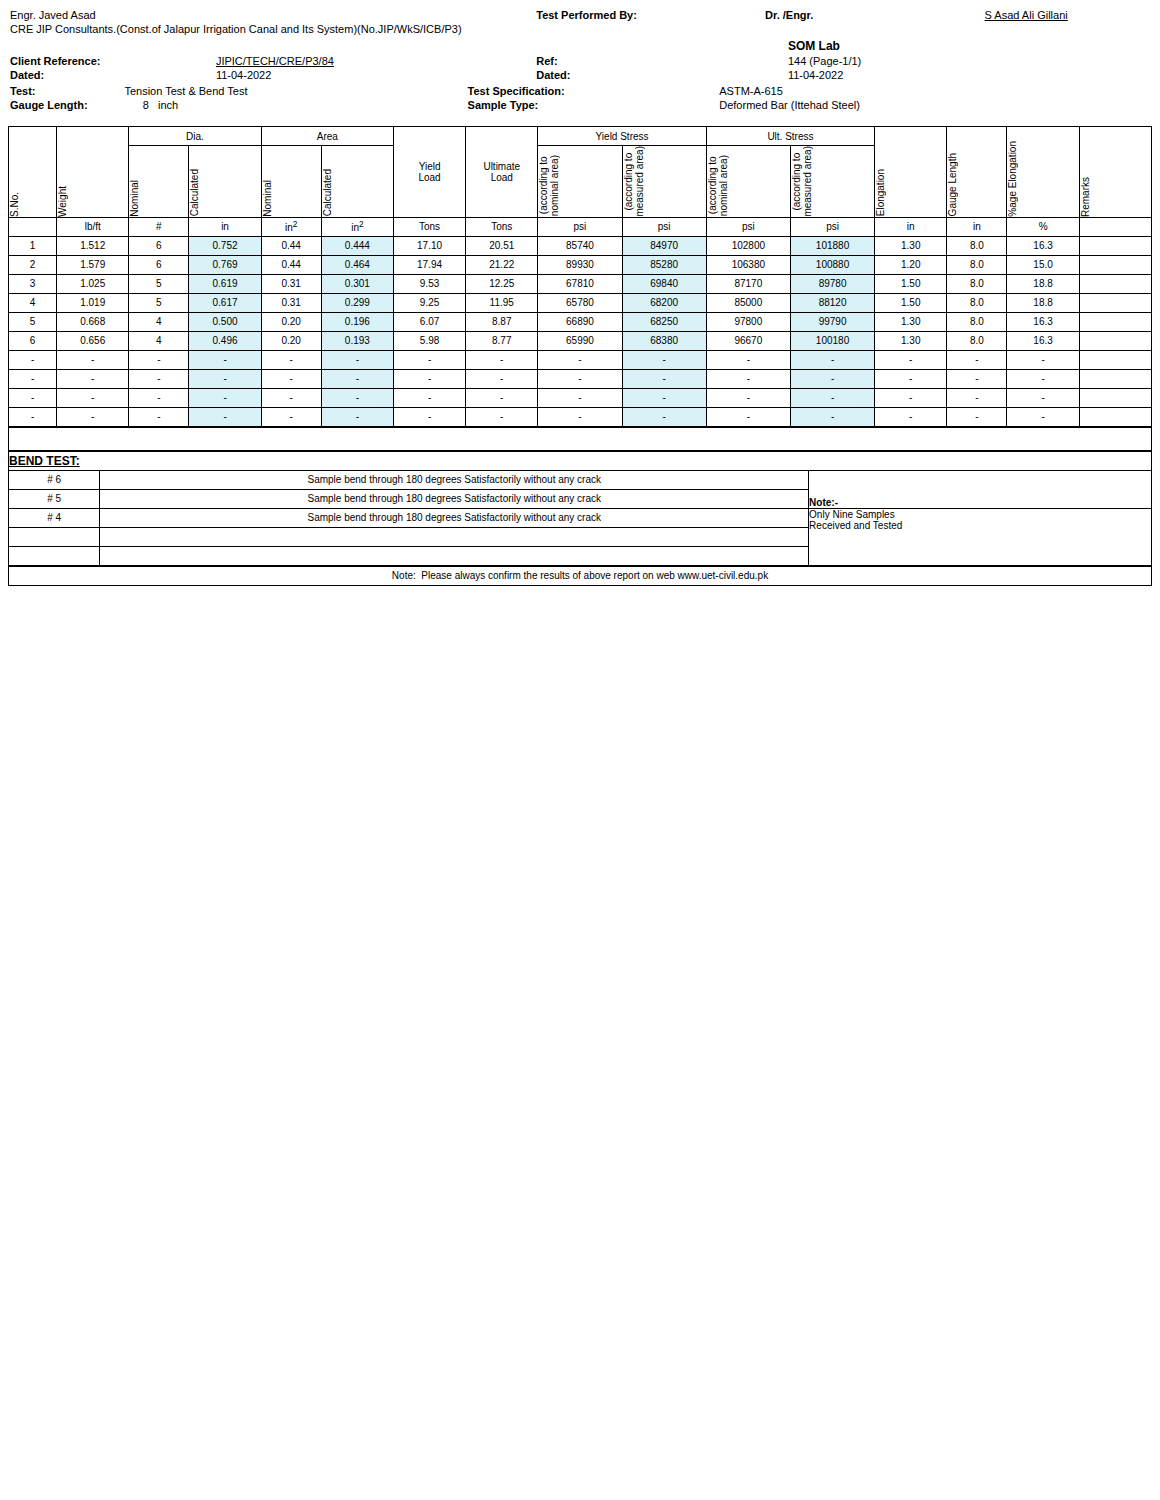| Engr. Javed Asad | Test Performed By: | Dr. /Engr. | S Asad Ali Gillani |
| CRE JIP Consultants.(Const.of Jalapur Irrigation Canal and Its System)(No.JIP/WkS/ICB/P3) |
| | | | SOM Lab |
| Client Reference: | JIPIC/TECH/CRE/P3/84 | Ref: | 144 (Page-1/1) |
| Dated: | 11-04-2022 | Dated: | 11-04-2022 |
| Test: | Tension Test & Bend Test | Test Specification: | ASTM-A-615 |
| Gauge Length: | 8 inch | Sample Type: | Deformed Bar (Ittehad Steel) |
| S.No. | Weight | Dia. | Area | Yield Load | Ultimate Load | Yield Stress | Ult. Stress | Elongation | Gauge Length | %age Elongation | Remarks |
| Nominal | Calculated | Nominal | Calculated | (according to nominal area) | (according to measured area) | (according to nominal area) | (according to measured area) |
| | lb/ft | # | in | in 2 | in 2 | Tons | Tons | psi | psi | psi | psi | in | in | % | |
| 1 | 1.512 | 6 | 0.752 | 0.44 | 0.444 | 17.10 | 20.51 | 85740 | 84970 | 102800 | 101880 | 1.30 | 8.0 | 16.3 | |
| 2 | 1.579 | 6 | 0.769 | 0.44 | 0.464 | 17.94 | 21.22 | 89930 | 85280 | 106380 | 100880 | 1.20 | 8.0 | 15.0 | |
| 3 | 1.025 | 5 | 0.619 | 0.31 | 0.301 | 9.53 | 12.25 | 67810 | 69840 | 87170 | 89780 | 1.50 | 8.0 | 18.8 | |
| 4 | 1.019 | 5 | 0.617 | 0.31 | 0.299 | 9.25 | 11.95 | 65780 | 68200 | 85000 | 88120 | 1.50 | 8.0 | 18.8 | |
| 5 | 0.668 | 4 | 0.500 | 0.20 | 0.196 | 6.07 | 8.87 | 66890 | 68250 | 97800 | 99790 | 1.30 | 8.0 | 16.3 | |
| 6 | 0.656 | 4 | 0.496 | 0.20 | 0.193 | 5.98 | 8.77 | 65990 | 68380 | 96670 | 100180 | 1.30 | 8.0 | 16.3 | |
| - | - | - | - | - | - | - | - | - | - | - | - | - | - | - | |
| - | - | - | - | - | - | - | - | - | - | - | - | - | - | - | |
| - | - | - | - | - | - | - | - | - | - | - | - | - | - | - | |
| - | - | - | - | - | - | - | - | - | - | - | - | - | - | - | |
| BEND TEST: |
| # 6 | Sample bend through 180 degrees Satisfactorily without any crack | Note:- |
| # 5 | Sample bend through 180 degrees Satisfactorily without any crack |
| # 4 | Sample bend through 180 degrees Satisfactorily without any crack | Only Nine Samples Received and Tested |
| Note: Please always confirm the results of above report on web www.uet-civil.edu.pk |